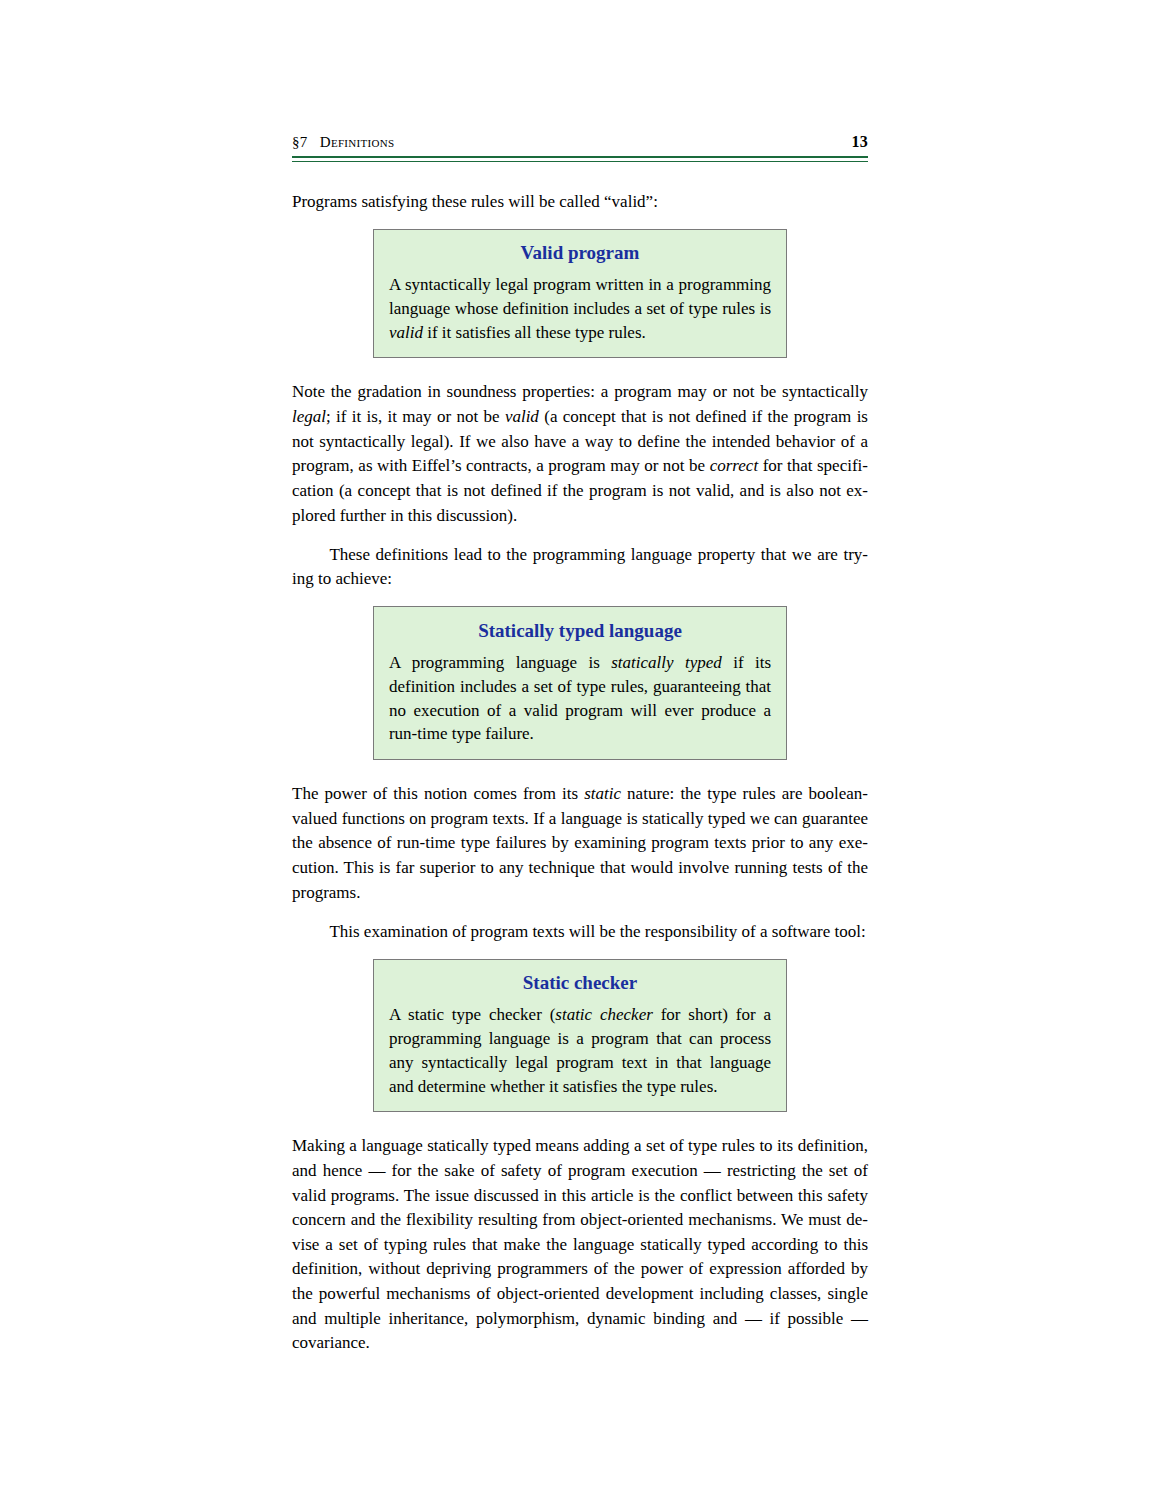§7 Definitions
13
Programs satisfying these rules will be called “valid”:
Valid program
A syntactically legal program written in a programming language whose definition includes a set of type rules is valid if it satisfies all these type rules.
Note the gradation in soundness properties: a program may or not be syntactically legal; if it is, it may or not be valid (a concept that is not defined if the program is not syntactically legal). If we also have a way to define the intended behavior of a program, as with Eiffel’s contracts, a program may or not be correct for that specification (a concept that is not defined if the program is not valid, and is also not explored further in this discussion).
These definitions lead to the programming language property that we are trying to achieve:
Statically typed language
A programming language is statically typed if its definition includes a set of type rules, guaranteeing that no execution of a valid program will ever produce a run-time type failure.
The power of this notion comes from its static nature: the type rules are boolean-valued functions on program texts. If a language is statically typed we can guarantee the absence of run-time type failures by examining program texts prior to any execution. This is far superior to any technique that would involve running tests of the programs.
This examination of program texts will be the responsibility of a software tool:
Static checker
A static type checker (static checker for short) for a programming language is a program that can process any syntactically legal program text in that language and determine whether it satisfies the type rules.
Making a language statically typed means adding a set of type rules to its definition, and hence — for the sake of safety of program execution — restricting the set of valid programs. The issue discussed in this article is the conflict between this safety concern and the flexibility resulting from object-oriented mechanisms. We must devise a set of typing rules that make the language statically typed according to this definition, without depriving programmers of the power of expression afforded by the powerful mechanisms of object-oriented development including classes, single and multiple inheritance, polymorphism, dynamic binding and — if possible — covariance.